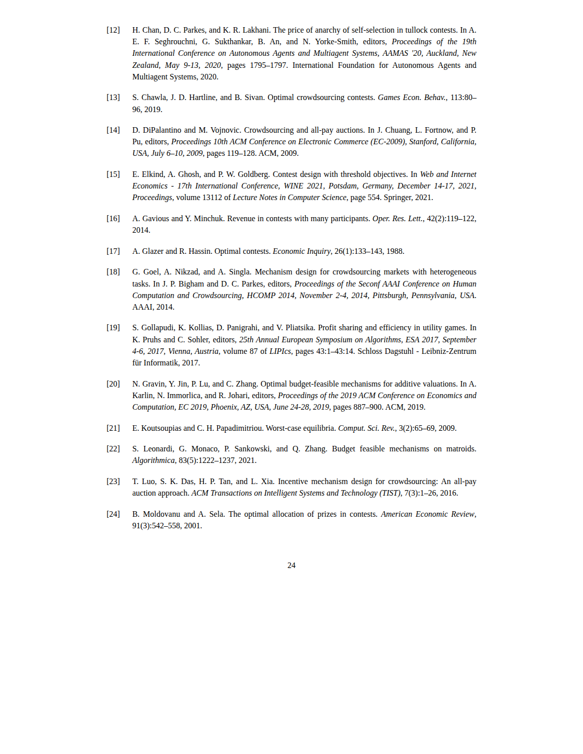[12] H. Chan, D. C. Parkes, and K. R. Lakhani. The price of anarchy of self-selection in tullock contests. In A. E. F. Seghrouchni, G. Sukthankar, B. An, and N. Yorke-Smith, editors, Proceedings of the 19th International Conference on Autonomous Agents and Multiagent Systems, AAMAS '20, Auckland, New Zealand, May 9-13, 2020, pages 1795–1797. International Foundation for Autonomous Agents and Multiagent Systems, 2020.
[13] S. Chawla, J. D. Hartline, and B. Sivan. Optimal crowdsourcing contests. Games Econ. Behav., 113:80–96, 2019.
[14] D. DiPalantino and M. Vojnovic. Crowdsourcing and all-pay auctions. In J. Chuang, L. Fortnow, and P. Pu, editors, Proceedings 10th ACM Conference on Electronic Commerce (EC-2009), Stanford, California, USA, July 6–10, 2009, pages 119–128. ACM, 2009.
[15] E. Elkind, A. Ghosh, and P. W. Goldberg. Contest design with threshold objectives. In Web and Internet Economics - 17th International Conference, WINE 2021, Potsdam, Germany, December 14-17, 2021, Proceedings, volume 13112 of Lecture Notes in Computer Science, page 554. Springer, 2021.
[16] A. Gavious and Y. Minchuk. Revenue in contests with many participants. Oper. Res. Lett., 42(2):119–122, 2014.
[17] A. Glazer and R. Hassin. Optimal contests. Economic Inquiry, 26(1):133–143, 1988.
[18] G. Goel, A. Nikzad, and A. Singla. Mechanism design for crowdsourcing markets with heterogeneous tasks. In J. P. Bigham and D. C. Parkes, editors, Proceedings of the Seconf AAAI Conference on Human Computation and Crowdsourcing, HCOMP 2014, November 2-4, 2014, Pittsburgh, Pennsylvania, USA. AAAI, 2014.
[19] S. Gollapudi, K. Kollias, D. Panigrahi, and V. Pliatsika. Profit sharing and efficiency in utility games. In K. Pruhs and C. Sohler, editors, 25th Annual European Symposium on Algorithms, ESA 2017, September 4-6, 2017, Vienna, Austria, volume 87 of LIPIcs, pages 43:1–43:14. Schloss Dagstuhl - Leibniz-Zentrum für Informatik, 2017.
[20] N. Gravin, Y. Jin, P. Lu, and C. Zhang. Optimal budget-feasible mechanisms for additive valuations. In A. Karlin, N. Immorlica, and R. Johari, editors, Proceedings of the 2019 ACM Conference on Economics and Computation, EC 2019, Phoenix, AZ, USA, June 24-28, 2019, pages 887–900. ACM, 2019.
[21] E. Koutsoupias and C. H. Papadimitriou. Worst-case equilibria. Comput. Sci. Rev., 3(2):65–69, 2009.
[22] S. Leonardi, G. Monaco, P. Sankowski, and Q. Zhang. Budget feasible mechanisms on matroids. Algorithmica, 83(5):1222–1237, 2021.
[23] T. Luo, S. K. Das, H. P. Tan, and L. Xia. Incentive mechanism design for crowdsourcing: An all-pay auction approach. ACM Transactions on Intelligent Systems and Technology (TIST), 7(3):1–26, 2016.
[24] B. Moldovanu and A. Sela. The optimal allocation of prizes in contests. American Economic Review, 91(3):542–558, 2001.
24